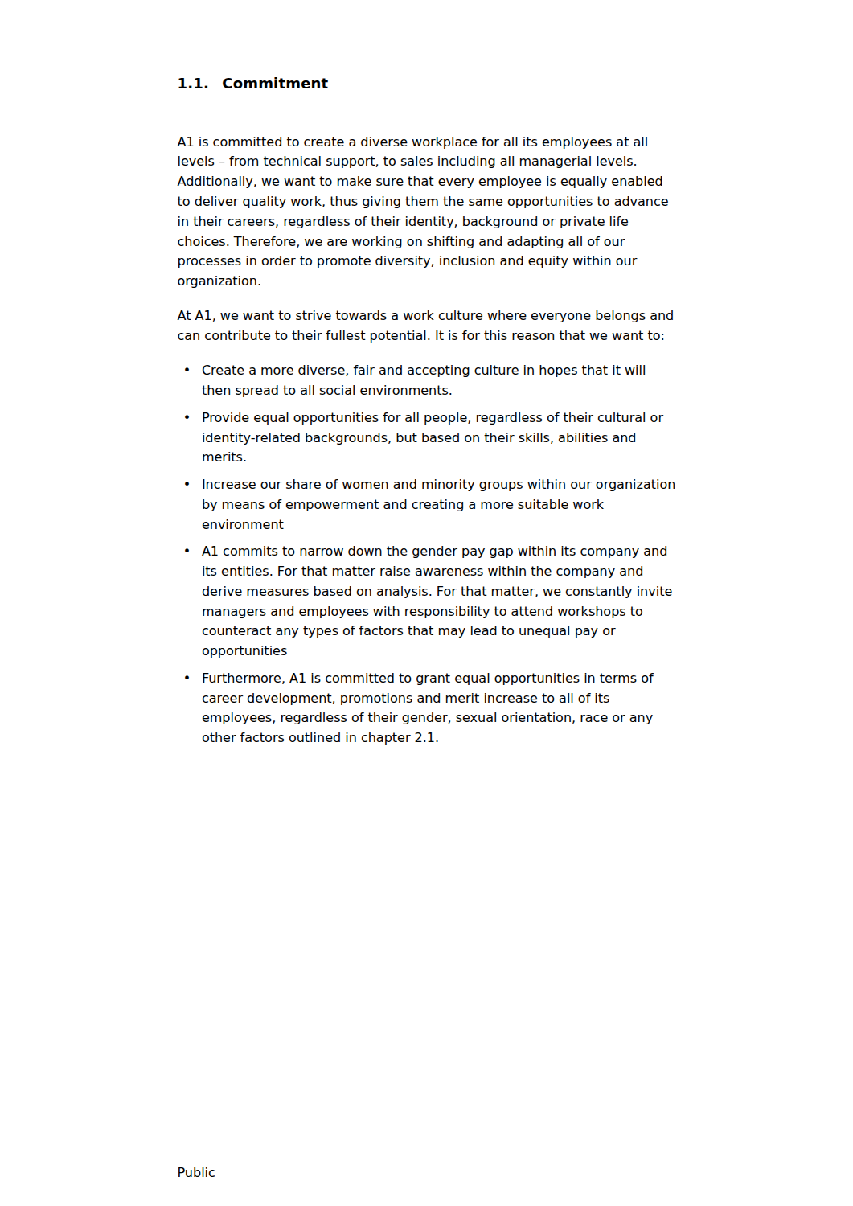1.1. Commitment
A1 is committed to create a diverse workplace for all its employees at all levels – from technical support, to sales including all managerial levels. Additionally, we want to make sure that every employee is equally enabled to deliver quality work, thus giving them the same opportunities to advance in their careers, regardless of their identity, background or private life choices. Therefore, we are working on shifting and adapting all of our processes in order to promote diversity, inclusion and equity within our organization.
At A1, we want to strive towards a work culture where everyone belongs and can contribute to their fullest potential. It is for this reason that we want to:
Create a more diverse, fair and accepting culture in hopes that it will then spread to all social environments.
Provide equal opportunities for all people, regardless of their cultural or identity-related backgrounds, but based on their skills, abilities and merits.
Increase our share of women and minority groups within our organization by means of empowerment and creating a more suitable work environment
A1 commits to narrow down the gender pay gap within its company and its entities. For that matter raise awareness within the company and derive measures based on analysis. For that matter, we constantly invite managers and employees with responsibility to attend workshops to counteract any types of factors that may lead to unequal pay or opportunities
Furthermore, A1 is committed to grant equal opportunities in terms of career development, promotions and merit increase to all of its employees, regardless of their gender, sexual orientation, race or any other factors outlined in chapter 2.1.
Public